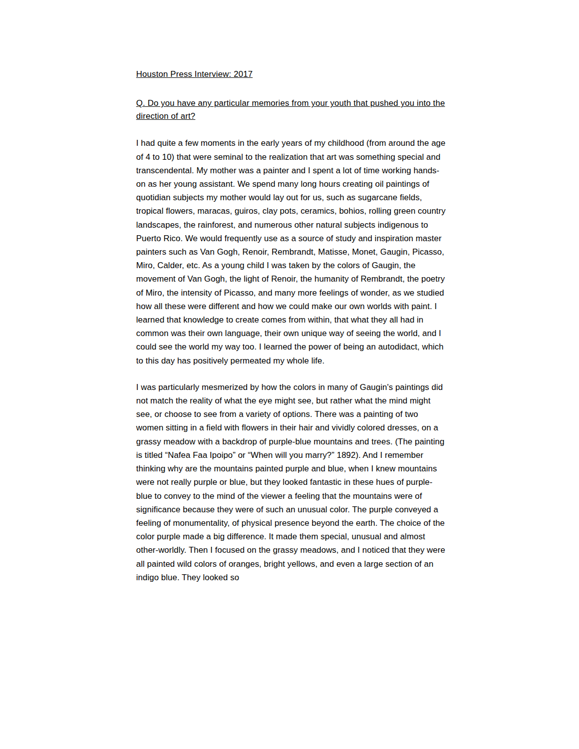Houston Press Interview: 2017
Q. Do you have any particular memories from your youth that pushed you into the direction of art?
I had quite a few moments in the early years of my childhood (from around the age of 4 to 10) that were seminal to the realization that art was something special and transcendental. My mother was a painter and I spent a lot of time working hands-on as her young assistant. We spend many long hours creating oil paintings of quotidian subjects my mother would lay out for us, such as sugarcane fields, tropical flowers, maracas, guiros, clay pots, ceramics, bohios, rolling green country landscapes, the rainforest, and numerous other natural subjects indigenous to Puerto Rico. We would frequently use as a source of study and inspiration master painters such as Van Gogh, Renoir, Rembrandt, Matisse, Monet, Gaugin, Picasso, Miro, Calder, etc. As a young child I was taken by the colors of Gaugin, the movement of Van Gogh, the light of Renoir, the humanity of Rembrandt, the poetry of Miro, the intensity of Picasso, and many more feelings of wonder, as we studied how all these were different and how we could make our own worlds with paint. I learned that knowledge to create comes from within, that what they all had in common was their own language, their own unique way of seeing the world, and I could see the world my way too. I learned the power of being an autodidact, which to this day has positively permeated my whole life.
I was particularly mesmerized by how the colors in many of Gaugin's paintings did not match the reality of what the eye might see, but rather what the mind might see, or choose to see from a variety of options. There was a painting of two women sitting in a field with flowers in their hair and vividly colored dresses, on a grassy meadow with a backdrop of purple-blue mountains and trees. (The painting is titled “Nafea Faa Ipoipo” or “When will you marry?” 1892). And I remember thinking why are the mountains painted purple and blue, when I knew mountains were not really purple or blue, but they looked fantastic in these hues of purple-blue to convey to the mind of the viewer a feeling that the mountains were of significance because they were of such an unusual color. The purple conveyed a feeling of monumentality, of physical presence beyond the earth. The choice of the color purple made a big difference. It made them special, unusual and almost other-worldly. Then I focused on the grassy meadows, and I noticed that they were all painted wild colors of oranges, bright yellows, and even a large section of an indigo blue. They looked so